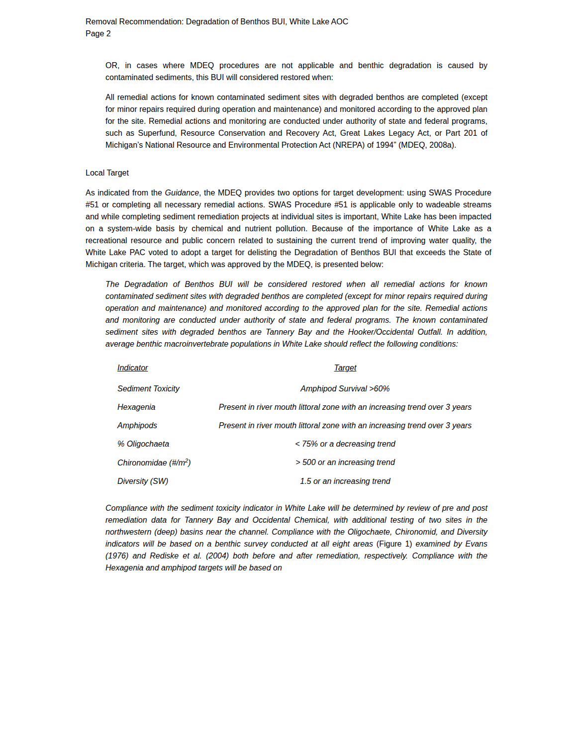Removal Recommendation: Degradation of Benthos BUI, White Lake AOC
Page 2
OR, in cases where MDEQ procedures are not applicable and benthic degradation is caused by contaminated sediments, this BUI will considered restored when:
All remedial actions for known contaminated sediment sites with degraded benthos are completed (except for minor repairs required during operation and maintenance) and monitored according to the approved plan for the site. Remedial actions and monitoring are conducted under authority of state and federal programs, such as Superfund, Resource Conservation and Recovery Act, Great Lakes Legacy Act, or Part 201 of Michigan’s National Resource and Environmental Protection Act (NREPA) of 1994” (MDEQ, 2008a).
Local Target
As indicated from the Guidance, the MDEQ provides two options for target development: using SWAS Procedure #51 or completing all necessary remedial actions. SWAS Procedure #51 is applicable only to wadeable streams and while completing sediment remediation projects at individual sites is important, White Lake has been impacted on a system-wide basis by chemical and nutrient pollution. Because of the importance of White Lake as a recreational resource and public concern related to sustaining the current trend of improving water quality, the White Lake PAC voted to adopt a target for delisting the Degradation of Benthos BUI that exceeds the State of Michigan criteria. The target, which was approved by the MDEQ, is presented below:
The Degradation of Benthos BUI will be considered restored when all remedial actions for known contaminated sediment sites with degraded benthos are completed (except for minor repairs required during operation and maintenance) and monitored according to the approved plan for the site. Remedial actions and monitoring are conducted under authority of state and federal programs. The known contaminated sediment sites with degraded benthos are Tannery Bay and the Hooker/Occidental Outfall. In addition, average benthic macroinvertebrate populations in White Lake should reflect the following conditions:
| Indicator | Target |
| --- | --- |
| Sediment Toxicity | Amphipod Survival >60% |
| Hexagenia | Present in river mouth littoral zone with an increasing trend over 3 years |
| Amphipods | Present in river mouth littoral zone with an increasing trend over 3 years |
| % Oligochaeta | < 75% or a decreasing trend |
| Chironomidae (#/m 2 ) | > 500 or an increasing trend |
| Diversity (SW) | 1.5 or an increasing trend |
Compliance with the sediment toxicity indicator in White Lake will be determined by review of pre and post remediation data for Tannery Bay and Occidental Chemical, with additional testing of two sites in the northwestern (deep) basins near the channel. Compliance with the Oligochaete, Chironomid, and Diversity indicators will be based on a benthic survey conducted at all eight areas (Figure 1) examined by Evans (1976) and Rediske et al. (2004) both before and after remediation, respectively. Compliance with the Hexagenia and amphipod targets will be based on